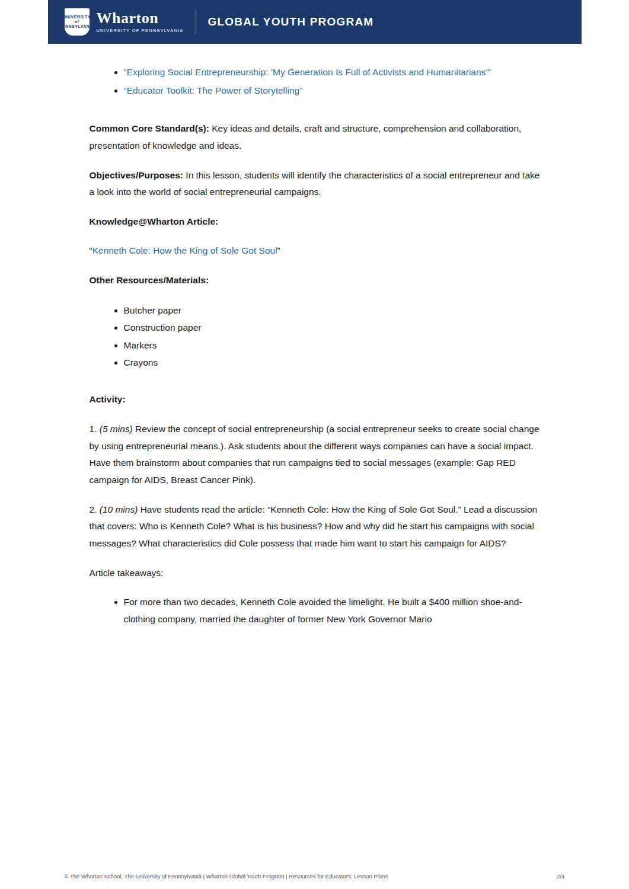UNIVERSITY
of
PENNSYLVANIA
Wharton
University of Pennsylvania
Global Youth Program
“Exploring Social Entrepreneurship: ‘My Generation Is Full of Activists and Humanitarians’”
“Educator Toolkit: The Power of Storytelling”
Common Core Standard(s): Key ideas and details, craft and structure, comprehension and collaboration, presentation of knowledge and ideas.
Objectives/Purposes: In this lesson, students will identify the characteristics of a social entrepreneur and take a look into the world of social entrepreneurial campaigns.
Knowledge@Wharton Article:
“Kenneth Cole: How the King of Sole Got Soul”
Other Resources/Materials:
Butcher paper
Construction paper
Markers
Crayons
Activity:
1. (5 mins) Review the concept of social entrepreneurship (a social entrepreneur seeks to create social change by using entrepreneurial means.). Ask students about the different ways companies can have a social impact. Have them brainstorm about companies that run campaigns tied to social messages (example: Gap RED campaign for AIDS, Breast Cancer Pink).
2. (10 mins) Have students read the article: “Kenneth Cole: How the King of Sole Got Soul.” Lead a discussion that covers: Who is Kenneth Cole? What is his business? How and why did he start his campaigns with social messages? What characteristics did Cole possess that made him want to start his campaign for AIDS?
Article takeaways:
For more than two decades, Kenneth Cole avoided the limelight. He built a $400 million shoe-and-clothing company, married the daughter of former New York Governor Mario
© The Wharton School, The University of Pennsylvania | Wharton Global Youth Program | Resources for Educators: Lesson Plans
2/4